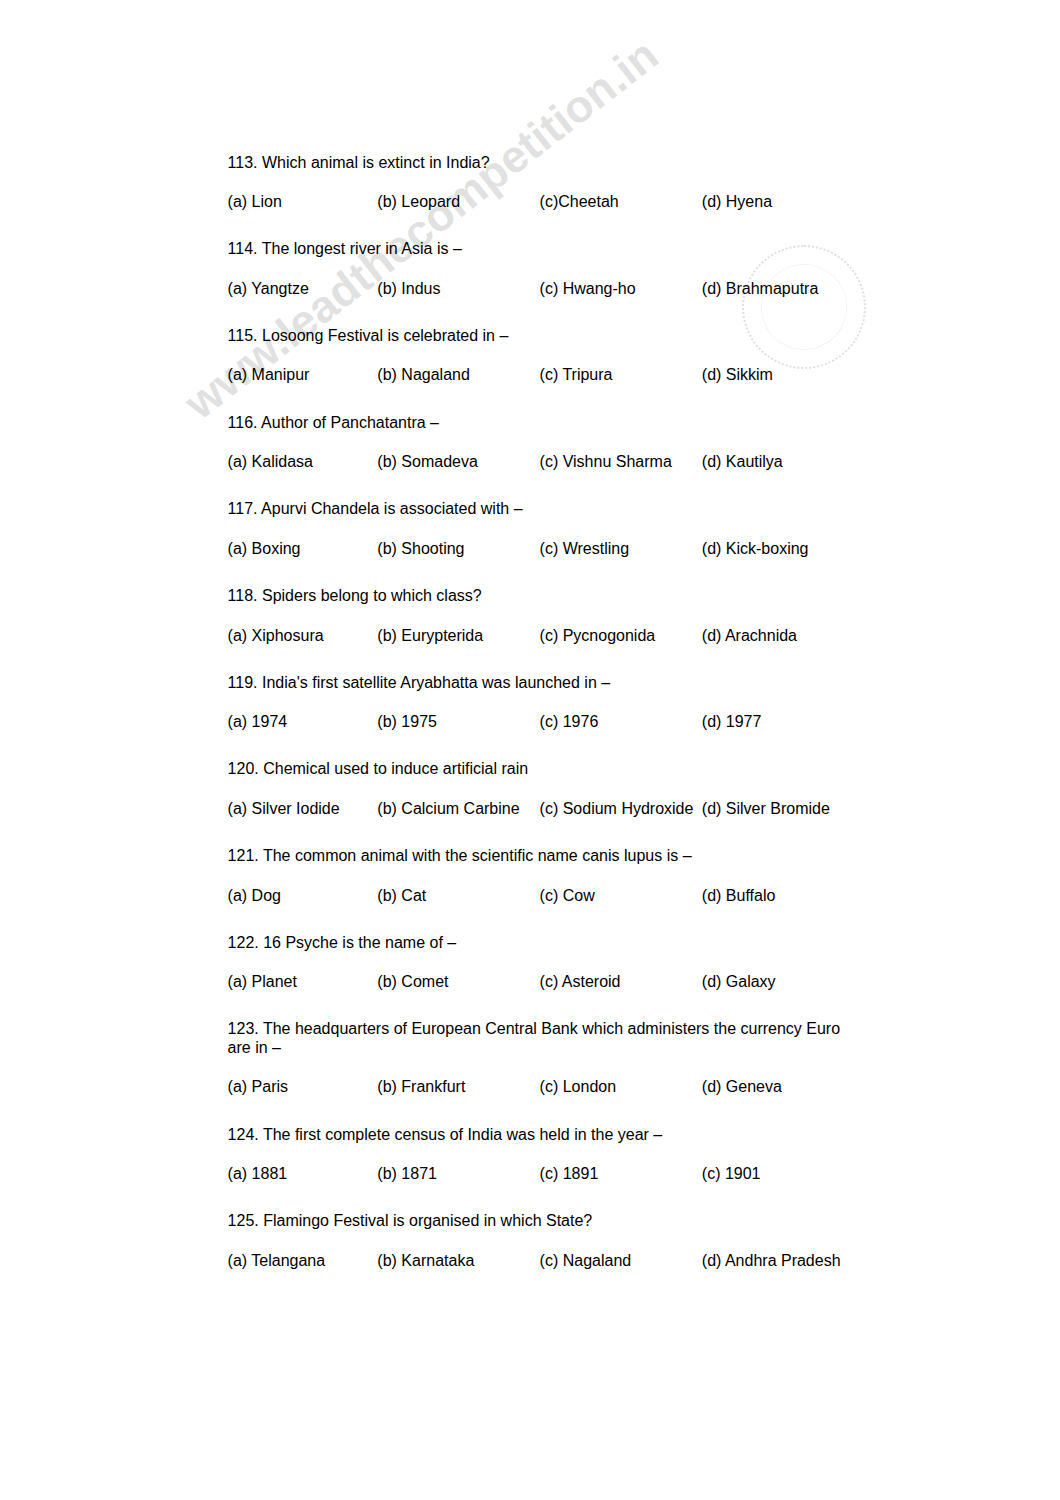www.leadthecompetition.in
113. Which animal is extinct in India?
| (a) Lion | (b) Leopard | (c)Cheetah | (d) Hyena |
114. The longest river in Asia is –
| (a) Yangtze | (b) Indus | (c) Hwang-ho | (d) Brahmaputra |
115. Losoong Festival is celebrated in –
| (a) Manipur | (b) Nagaland | (c) Tripura | (d) Sikkim |
116. Author of Panchatantra –
| (a) Kalidasa | (b) Somadeva | (c) Vishnu Sharma | (d) Kautilya |
117. Apurvi Chandela is associated with –
| (a) Boxing | (b) Shooting | (c) Wrestling | (d) Kick-boxing |
118. Spiders belong to which class?
| (a) Xiphosura | (b) Eurypterida | (c) Pycnogonida | (d) Arachnida |
119. India's first satellite Aryabhatta was launched in –
| (a) 1974 | (b) 1975 | (c) 1976 | (d) 1977 |
120. Chemical used to induce artificial rain
| (a) Silver Iodide | (b) Calcium Carbine | (c) Sodium Hydroxide | (d) Silver Bromide |
121. The common animal with the scientific name canis lupus is –
| (a) Dog | (b) Cat | (c) Cow | (d) Buffalo |
122. 16 Psyche is the name of –
| (a) Planet | (b) Comet | (c) Asteroid | (d) Galaxy |
123. The headquarters of European Central Bank which administers the currency Euro are in –
| (a) Paris | (b) Frankfurt | (c) London | (d) Geneva |
124. The first complete census of India was held in the year –
| (a) 1881 | (b) 1871 | (c) 1891 | (c) 1901 |
125. Flamingo Festival is organised in which State?
| (a) Telangana | (b) Karnataka | (c) Nagaland | (d) Andhra Pradesh |